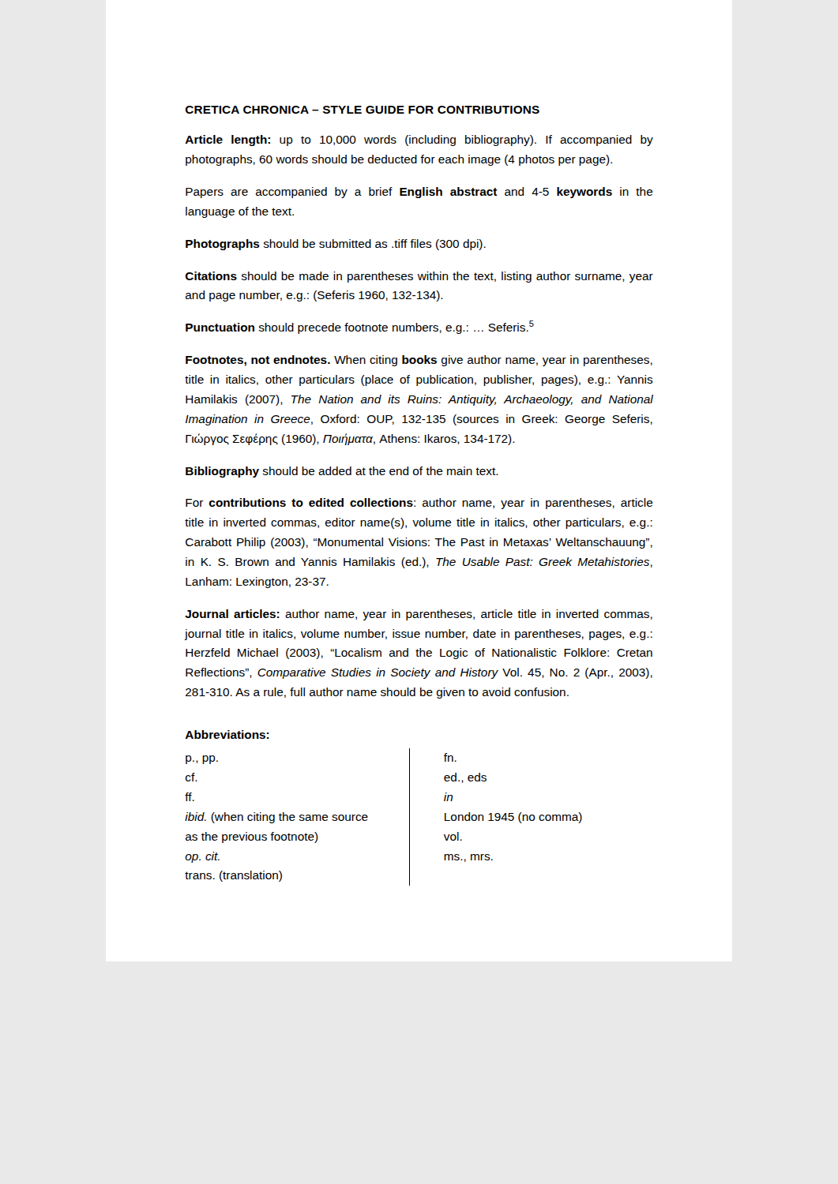CRETICA CHRONICA – STYLE GUIDE FOR CONTRIBUTIONS
Article length: up to 10,000 words (including bibliography). If accompanied by photographs, 60 words should be deducted for each image (4 photos per page).
Papers are accompanied by a brief English abstract and 4-5 keywords in the language of the text.
Photographs should be submitted as .tiff files (300 dpi).
Citations should be made in parentheses within the text, listing author surname, year and page number, e.g.: (Seferis 1960, 132-134).
Punctuation should precede footnote numbers, e.g.: … Seferis.5
Footnotes, not endnotes. When citing books give author name, year in parentheses, title in italics, other particulars (place of publication, publisher, pages), e.g.: Yannis Hamilakis (2007), The Nation and its Ruins: Antiquity, Archaeology, and National Imagination in Greece, Oxford: OUP, 132-135 (sources in Greek: George Seferis, Γιώργος Σεφέρης (1960), Ποιήματα, Athens: Ikaros, 134-172).
Bibliography should be added at the end of the main text.
For contributions to edited collections: author name, year in parentheses, article title in inverted commas, editor name(s), volume title in italics, other particulars, e.g.: Carabott Philip (2003), “Monumental Visions: The Past in Metaxas’ Weltanschauung”, in K. S. Brown and Yannis Hamilakis (ed.), The Usable Past: Greek Metahistories, Lanham: Lexington, 23-37.
Journal articles: author name, year in parentheses, article title in inverted commas, journal title in italics, volume number, issue number, date in parentheses, pages, e.g.: Herzfeld Michael (2003), “Localism and the Logic of Nationalistic Folklore: Cretan Reflections”, Comparative Studies in Society and History Vol. 45, No. 2 (Apr., 2003), 281-310. As a rule, full author name should be given to avoid confusion.
Abbreviations:
p., pp.
cf.
ff.
ibid. (when citing the same source as the previous footnote)
op. cit.
trans. (translation)
fn.
ed., eds
in
London 1945 (no comma)
vol.
ms., mrs.